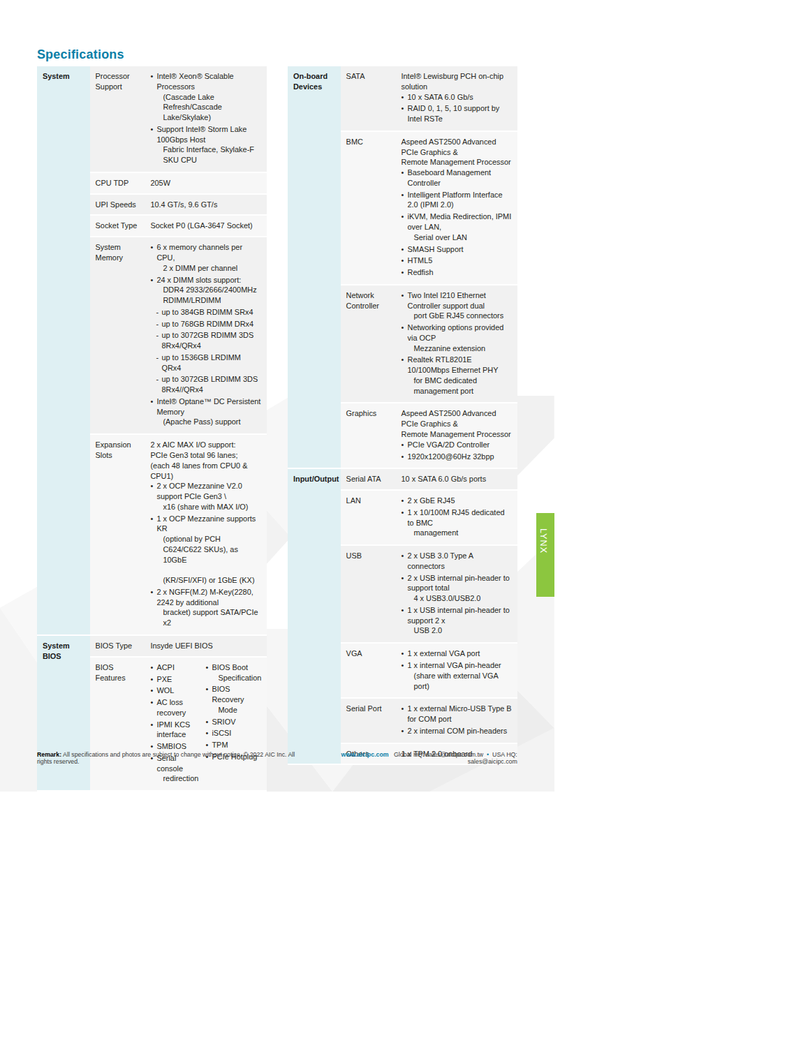Specifications
| System | Processor Support | Intel® Xeon® Scalable Processors (Cascade Lake Refresh/Cascade Lake/Skylake) Support Intel® Storm Lake 100Gbps Host Fabric Interface, Skylake-F SKU CPU |
| CPU TDP | 205W |
| UPI Speeds | 10.4 GT/s, 9.6 GT/s |
| Socket Type | Socket P0 (LGA-3647 Socket) |
| System Memory | 6 x memory channels per CPU, 2 x DIMM per channel 24 x DIMM slots support: DDR4 2933/2666/2400MHz RDIMM/LRDIMM up to 384GB RDIMM SRx4 up to 768GB RDIMM DRx4 up to 3072GB RDIMM 3DS 8Rx4/QRx4 up to 1536GB LRDIMM QRx4 up to 3072GB LRDIMM 3DS 8Rx4//QRx4 Intel® Optane™ DC Persistent Memory (Apache Pass) support |
| Expansion Slots | 2 x AIC MAX I/O support: PCIe Gen3 total 96 lanes; (each 48 lanes from CPU0 & CPU1) 2 x OCP Mezzanine V2.0 support PCIe Gen3 \ x16 (share with MAX I/O) 1 x OCP Mezzanine supports KR (optional by PCH C624/C622 SKUs), as 10GbE (KR/SFI/XFI) or 1GbE (KX) 2 x NGFF(M.2) M-Key(2280, 2242 by additional bracket) support SATA/PCIe x2 |
| System BIOS | BIOS Type | Insyde UEFI BIOS |
| BIOS Features | ACPI PXE WOL AC loss recovery IPMI KCS interface SMBIOS Serial console redirection BIOS Boot Specification BIOS Recovery Mode SRIOV iSCSI TPM PCIe Hotplug |
| On-board Devices | SATA | Intel® Lewisburg PCH on-chip solution 10 x SATA 6.0 Gb/s RAID 0, 1, 5, 10 support by Intel RSTe |
| BMC | Aspeed AST2500 Advanced PCIe Graphics & Remote Management Processor Baseboard Management Controller Intelligent Platform Interface 2.0 (IPMI 2.0) iKVM, Media Redirection, IPMI over LAN, Serial over LAN SMASH Support HTML5 Redfish |
| Network Controller | Two Intel I210 Ethernet Controller support dual port GbE RJ45 connectors Networking options provided via OCP Mezzanine extension Realtek RTL8201E 10/100Mbps Ethernet PHY for BMC dedicated management port |
| Graphics | Aspeed AST2500 Advanced PCIe Graphics & Remote Management Processor PCIe VGA/2D Controller 1920x1200@60Hz 32bpp |
| Input/Output | Serial ATA | 10 x SATA 6.0 Gb/s ports |
| LAN | 2 x GbE RJ45 1 x 10/100M RJ45 dedicated to BMC management |
| USB | 2 x USB 3.0 Type A connectors 2 x USB internal pin-header to support total 4 x USB3.0/USB2.0 1 x USB internal pin-header to support 2 x USB 2.0 |
| VGA | 1 x external VGA port 1 x internal VGA pin-header (share with external VGA port) |
| Serial Port | 1 x external Micro-USB Type B for COM port 2 x internal COM pin-headers |
| Others | 1 x TPM 2.0 onboard |
LYNX
Remark: All specifications and photos are subject to change without notice. © 2022 AIC Inc. All rights reserved.
www.aicipc.com Global HQ: sales@aicipc.com.tw • USA HQ: sales@aicipc.com